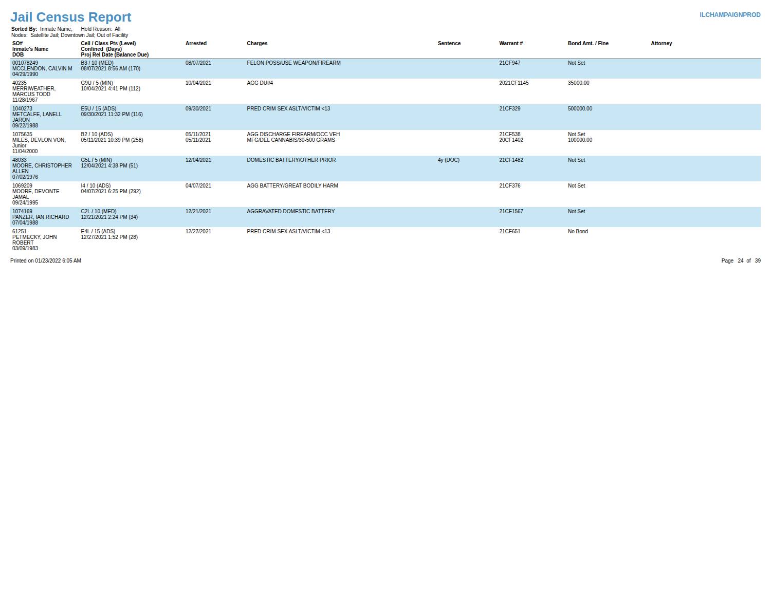ILCHAMPAIGNPROD
Jail Census Report
Sorted By: Inmate Name, Hold Reason: All
Nodes: Satellite Jail; Downtown Jail; Out of Facility
| SO# Inmate's Name DOB | Cell / Class Pts (Level) Confined (Days) Proj Rel Date (Balance Due) | Arrested | Charges | Sentence | Warrant # | Bond Amt. / Fine | Attorney |
| --- | --- | --- | --- | --- | --- | --- | --- |
| 001078249 MCCLENDON, CALVIN M 04/29/1990 | B3 / 10 (MED) 08/07/2021 8:56 AM (170) | 08/07/2021 | FELON POSS/USE WEAPON/FIREARM | | 21CF947 | Not Set | |
| 40235 MERRIWEATHER, MARCUS TODD 11/28/1967 | G9U / 5 (MIN) 10/04/2021 4:41 PM (112) | 10/04/2021 | AGG DUI/4 | | 2021CF1145 | 35000.00 | |
| 1040273 METCALFE, LANELL JARON 09/22/1988 | E5U / 15 (ADS) 09/30/2021 11:32 PM (116) | 09/30/2021 | PRED CRIM SEX ASLT/VICTIM <13 | | 21CF329 | 500000.00 | |
| 1075635 MILES, DEVLON VON, Junior 11/04/2000 | B2 / 10 (ADS) 05/11/2021 10:39 PM (258) | 05/11/2021 05/11/2021 | AGG DISCHARGE FIREARM/OCC VEH MFG/DEL CANNABIS/30-500 GRAMS | | 21CF538 20CF1402 | Not Set 100000.00 | |
| 48033 MOORE, CHRISTOPHER ALLEN 07/02/1976 | G5L / 5 (MIN) 12/04/2021 4:38 PM (51) | 12/04/2021 | DOMESTIC BATTERY/OTHER PRIOR | 4y (DOC) | 21CF1482 | Not Set | |
| 1069209 MOORE, DEVONTE JAMAL 09/24/1995 | I4 / 10 (ADS) 04/07/2021 6:25 PM (292) | 04/07/2021 | AGG BATTERY/GREAT BODILY HARM | | 21CF376 | Not Set | |
| 1074169 PANZER, IAN RICHARD 07/04/1988 | C2L / 10 (MED) 12/21/2021 2:24 PM (34) | 12/21/2021 | AGGRAVATED DOMESTIC BATTERY | | 21CF1567 | Not Set | |
| 61251 PETMECKY, JOHN ROBERT 03/09/1983 | E4L / 15 (ADS) 12/27/2021 1:52 PM (28) | 12/27/2021 | PRED CRIM SEX ASLT/VICTIM <13 | | 21CF651 | No Bond | |
Printed on 01/23/2022 6:05 AM Page 24 of 39